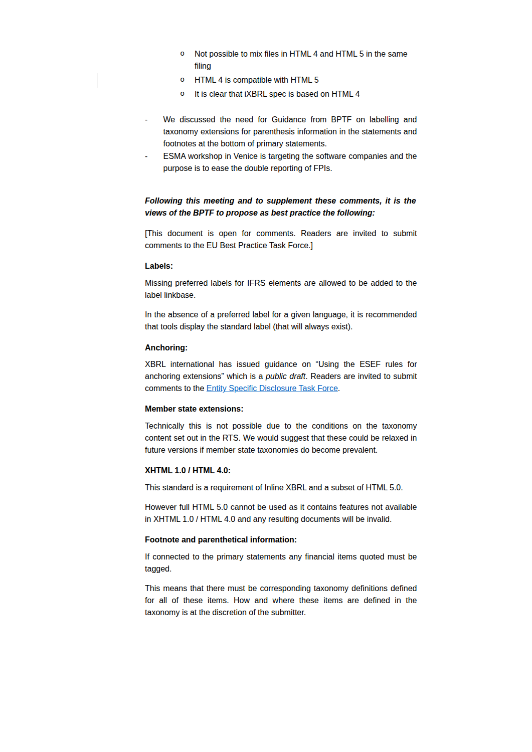Not possible to mix files in HTML 4 and HTML 5 in the same filing
HTML 4 is compatible with HTML 5
It is clear that iXBRL spec is based on HTML 4
We discussed the need for Guidance from BPTF on labelling and taxonomy extensions for parenthesis information in the statements and footnotes at the bottom of primary statements.
ESMA workshop in Venice is targeting the software companies and the purpose is to ease the double reporting of FPIs.
Following this meeting and to supplement these comments, it is the views of the BPTF to propose as best practice the following:
[This document is open for comments. Readers are invited to submit comments to the EU Best Practice Task Force.]
Labels:
Missing preferred labels for IFRS elements are allowed to be added to the label linkbase.
In the absence of a preferred label for a given language, it is recommended that tools display the standard label (that will always exist).
Anchoring:
XBRL international has issued guidance on “Using the ESEF rules for anchoring extensions” which is a public draft. Readers are invited to submit comments to the Entity Specific Disclosure Task Force.
Member state extensions:
Technically this is not possible due to the conditions on the taxonomy content set out in the RTS. We would suggest that these could be relaxed in future versions if member state taxonomies do become prevalent.
XHTML 1.0 / HTML 4.0:
This standard is a requirement of Inline XBRL and a subset of HTML 5.0.
However full HTML 5.0 cannot be used as it contains features not available in XHTML 1.0 / HTML 4.0 and any resulting documents will be invalid.
Footnote and parenthetical information:
If connected to the primary statements any financial items quoted must be tagged.
This means that there must be corresponding taxonomy definitions defined for all of these items. How and where these items are defined in the taxonomy is at the discretion of the submitter.